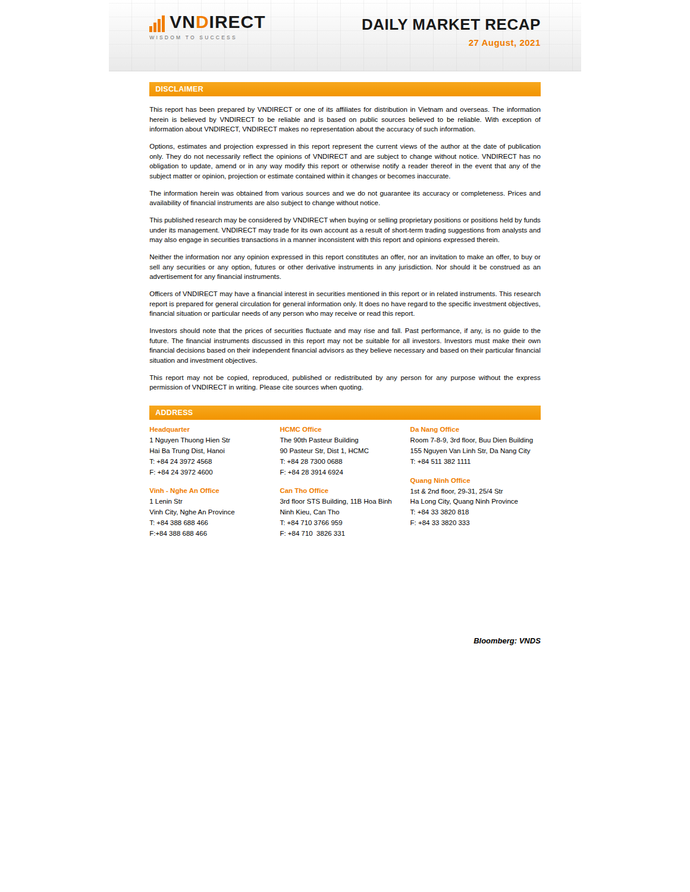VN DIRECT
Wisdom to success
DAILY MARKET RECAP
27 August, 2021
DISCLAIMER
This report has been prepared by VNDIRECT or one of its affiliates for distribution in Vietnam and overseas. The information herein is believed by VNDIRECT to be reliable and is based on public sources believed to be reliable. With exception of information about VNDIRECT, VNDIRECT makes no representation about the accuracy of such information.
Options, estimates and projection expressed in this report represent the current views of the author at the date of publication only. They do not necessarily reflect the opinions of VNDIRECT and are subject to change without notice. VNDIRECT has no obligation to update, amend or in any way modify this report or otherwise notify a reader thereof in the event that any of the subject matter or opinion, projection or estimate contained within it changes or becomes inaccurate.
The information herein was obtained from various sources and we do not guarantee its accuracy or completeness. Prices and availability of financial instruments are also subject to change without notice.
This published research may be considered by VNDIRECT when buying or selling proprietary positions or positions held by funds under its management. VNDIRECT may trade for its own account as a result of short-term trading suggestions from analysts and may also engage in securities transactions in a manner inconsistent with this report and opinions expressed therein.
Neither the information nor any opinion expressed in this report constitutes an offer, nor an invitation to make an offer, to buy or sell any securities or any option, futures or other derivative instruments in any jurisdiction. Nor should it be construed as an advertisement for any financial instruments.
Officers of VNDIRECT may have a financial interest in securities mentioned in this report or in related instruments. This research report is prepared for general circulation for general information only. It does no have regard to the specific investment objectives, financial situation or particular needs of any person who may receive or read this report.
Investors should note that the prices of securities fluctuate and may rise and fall. Past performance, if any, is no guide to the future. The financial instruments discussed in this report may not be suitable for all investors. Investors must make their own financial decisions based on their independent financial advisors as they believe necessary and based on their particular financial situation and investment objectives.
This report may not be copied, reproduced, published or redistributed by any person for any purpose without the express permission of VNDIRECT in writing. Please cite sources when quoting.
ADDRESS
Headquarter
1 Nguyen Thuong Hien Str
Hai Ba Trung Dist, Hanoi
T: +84 24 3972 4568
F: +84 24 3972 4600
Vinh - Nghe An Office
1 Lenin Str
Vinh City, Nghe An Province
T: +84 388 688 466
F:+84 388 688 466
HCMC Office
The 90th Pasteur Building
90 Pasteur Str, Dist 1, HCMC
T: +84 28 7300 0688
F: +84 28 3914 6924
Can Tho Office
3rd floor STS Building, 11B Hoa Binh
Ninh Kieu, Can Tho
T: +84 710 3766 959
F: +84 710 3826 331
Da Nang Office
Room 7-8-9, 3rd floor, Buu Dien Building
155 Nguyen Van Linh Str, Da Nang City
T: +84 511 382 1111
Quang Ninh Office
1st & 2nd floor, 29-31, 25/4 Str
Ha Long City, Quang Ninh Province
T: +84 33 3820 818
F: +84 33 3820 333
Bloomberg: VNDS